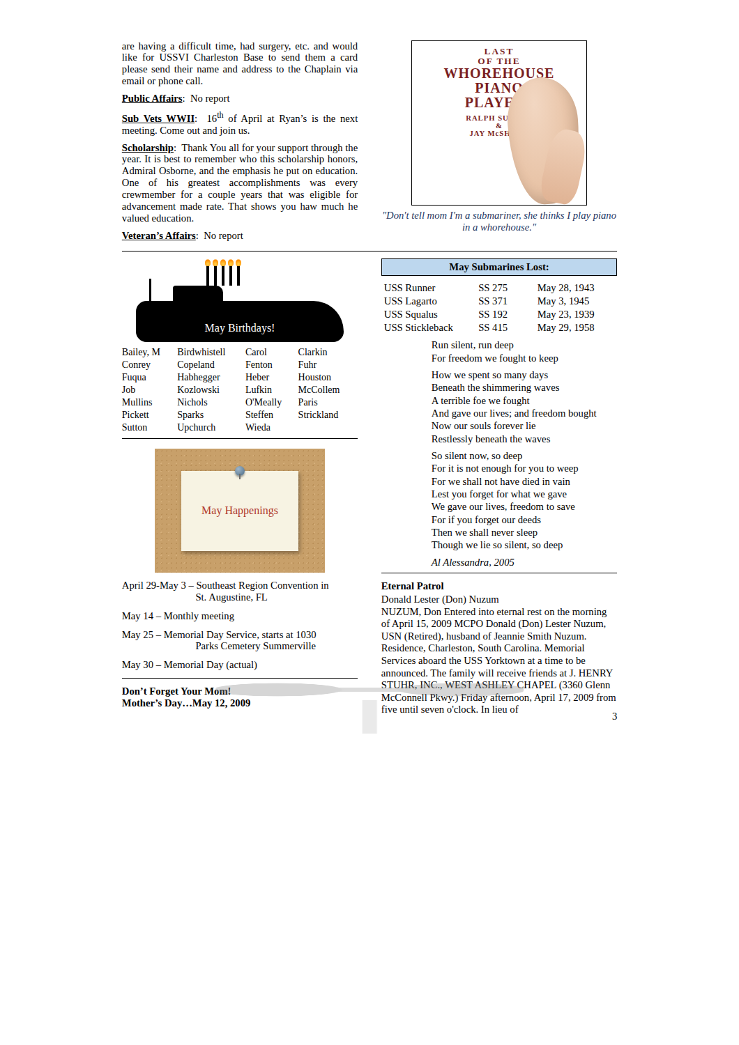are having a difficult time, had surgery, etc. and would like for USSVI Charleston Base to send them a card please send their name and address to the Chaplain via email or phone call.
Public Affairs: No report
Sub Vets WWII: 16th of April at Ryan’s is the next meeting. Come out and join us.
Scholarship: Thank You all for your support through the year. It is best to remember who this scholarship honors, Admiral Osborne, and the emphasis he put on education. One of his greatest accomplishments was every crewmember for a couple years that was eligible for advancement made rate. That shows you haw much he valued education.
Veteran’s Affairs: No report
Last of the Whorehouse
Piano
Players
RALPH SUTTON
&
JAY McSHANN
"Don't tell mom I'm a submariner, she thinks I play piano in a whorehouse."
May Birthdays!
| Bailey, M | Birdwhistell | Carol | Clarkin |
| Conrey | Copeland | Fenton | Fuhr |
| Fuqua | Habhegger | Heber | Houston |
| Job | Kozlowski | Lufkin | McCollem |
| Mullins | Nichols | O'Meally | Paris |
| Pickett | Sparks | Steffen | Strickland |
| Sutton | Upchurch | Wieda | |
May Happenings
April 29-May 3 – Southeast Region Convention in St. Augustine, FL
May 14 – Monthly meeting
May 25 – Memorial Day Service, starts at 1030 Parks Cemetery Summerville
May 30 – Memorial Day (actual)
Don’t Forget Your Mom!
Mother’s Day…May 12, 2009
May Submarines Lost:
| USS Runner | SS 275 | May 28, 1943 |
| USS Lagarto | SS 371 | May 3, 1945 |
| USS Squalus | SS 192 | May 23, 1939 |
| USS Stickleback | SS 415 | May 29, 1958 |
Run silent, run deep
For freedom we fought to keep
How we spent so many days
Beneath the shimmering waves
A terrible foe we fought
And gave our lives; and freedom bought
Now our souls forever lie
Restlessly beneath the waves
So silent now, so deep
For it is not enough for you to weep
For we shall not have died in vain
Lest you forget for what we gave
We gave our lives, freedom to save
For if you forget our deeds
Then we shall never sleep
Though we lie so silent, so deep
Al Alessandra, 2005
Eternal Patrol
Donald Lester (Don) Nuzum
NUZUM, Don Entered into eternal rest on the morning of April 15, 2009 MCPO Donald (Don) Lester Nuzum, USN (Retired), husband of Jeannie Smith Nuzum. Residence, Charleston, South Carolina. Memorial Services aboard the USS Yorktown at a time to be announced. The family will receive friends at J. HENRY STUHR, INC., WEST ASHLEY CHAPEL (3360 Glenn McConnell Pkwy.) Friday afternoon, April 17, 2009 from five until seven o'clock. In lieu of
3